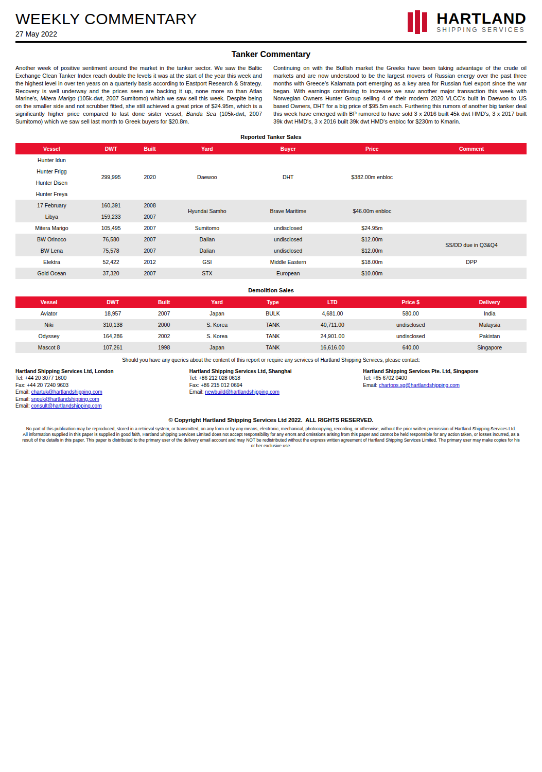WEEKLY COMMENTARY
27 May 2022
HARTLAND
SHIPPING SERVICES
Tanker Commentary
Another week of positive sentiment around the market in the tanker sector. We saw the Baltic Exchange Clean Tanker Index reach double the levels it was at the start of the year this week and the highest level in over ten years on a quarterly basis according to Eastport Research & Strategy. Recovery is well underway and the prices seen are backing it up, none more so than Atlas Marine's, Mitera Marigo (105k-dwt, 2007 Sumitomo) which we saw sell this week. Despite being on the smaller side and not scrubber fitted, she still achieved a great price of $24.95m, which is a significantly higher price compared to last done sister vessel, Banda Sea (105k-dwt, 2007 Sumitomo) which we saw sell last month to Greek buyers for $20.8m.
Continuing on with the Bullish market the Greeks have been taking advantage of the crude oil markets and are now understood to be the largest movers of Russian energy over the past three months with Greece's Kalamata port emerging as a key area for Russian fuel export since the war began. With earnings continuing to increase we saw another major transaction this week with Norwegian Owners Hunter Group selling 4 of their modern 2020 VLCC's built in Daewoo to US based Owners, DHT for a big price of $95.5m each. Furthering this rumors of another big tanker deal this week have emerged with BP rumored to have sold 3 x 2016 built 45k dwt HMD's, 3 x 2017 built 39k dwt HMD's, 3 x 2016 built 39k dwt HMD's enbloc for $230m to Kmarin.
Reported Tanker Sales
| Vessel | DWT | Built | Yard | Buyer | Price | Comment |
| --- | --- | --- | --- | --- | --- | --- |
| Hunter Idun | 299,995 | 2020 | Daewoo | DHT | $382.00m enbloc | |
| Hunter Frigg |
| Hunter Disen |
| Hunter Freya |
| 17 February | 160,391 | 2008 | Hyundai Samho | Brave Maritime | $46.00m enbloc | |
| Libya | 159,233 | 2007 |
| Mitera Marigo | 105,495 | 2007 | Sumitomo | undisclosed | $24.95m | |
| BW Orinoco | 76,580 | 2007 | Dalian | undisclosed | $12.00m | SS/DD due in Q3&Q4 |
| BW Lena | 75,578 | 2007 | Dalian | undisclosed | $12.00m |
| Elektra | 52,422 | 2012 | GSI | Middle Eastern | $18.00m | DPP |
| Gold Ocean | 37,320 | 2007 | STX | European | $10.00m | |
Demolition Sales
| Vessel | DWT | Built | Yard | Type | LTD | Price $ | Delivery |
| --- | --- | --- | --- | --- | --- | --- | --- |
| Aviator | 18,957 | 2007 | Japan | BULK | 4,681.00 | 580.00 | India |
| Niki | 310,138 | 2000 | S. Korea | TANK | 40,711.00 | undisclosed | Malaysia |
| Odyssey | 164,286 | 2002 | S. Korea | TANK | 24,901.00 | undisclosed | Pakistan |
| Mascot 8 | 107,261 | 1998 | Japan | TANK | 16,616.00 | 640.00 | Singapore |
Should you have any queries about the content of this report or require any services of Hartland Shipping Services, please contact:
Hartland Shipping Services Ltd, London Tel: +44 20 3077 1600
Fax: +44 20 7240 9603
Email: chartuk@hartlandshipping.com
Email: snpuk@hartlandshipping.com
Email: consult@hartlandshipping.com
Hartland Shipping Services Ltd, Shanghai Tel: +86 212 028 0618
Fax: +86 215 012 0694
Email: newbuild@hartlandshipping.com
Hartland Shipping Services Pte. Ltd, Singapore Tel: +65 6702 0400
Email: chartops.sg@hartlandshipping.com
© Copyright Hartland Shipping Services Ltd 2022. ALL RIGHTS RESERVED.
No part of this publication may be reproduced, stored in a retrieval system, or transmitted, on any form or by any means, electronic, mechanical, photocopying, recording, or otherwise, without the prior written permission of Hartland Shipping Services Ltd.
All information supplied in this paper is supplied in good faith, Hartland Shipping Services Limited does not accept responsibility for any errors and omissions arising from this paper and cannot be held responsible for any action taken, or losses incurred, as a result of the details in this paper. This paper is distributed to the primary user of the delivery email account and may NOT be redistributed without the express written agreement of Hartland Shipping Services Limited. The primary user may make copies for his or her exclusive use.